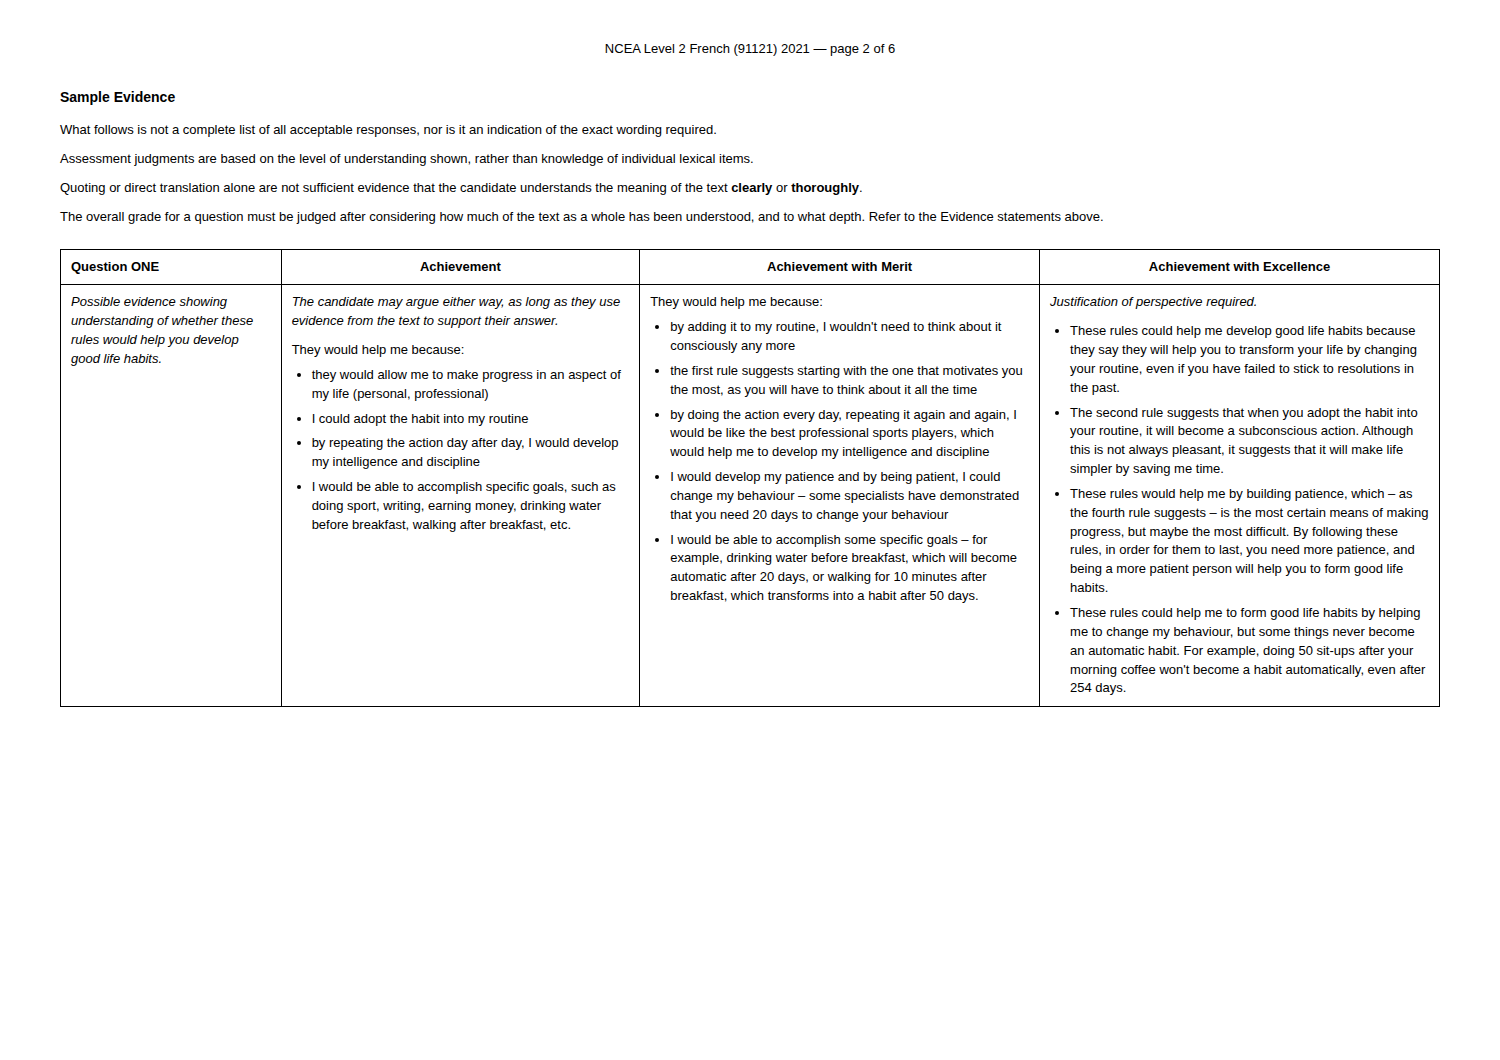NCEA Level 2 French (91121) 2021 — page 2 of 6
Sample Evidence
What follows is not a complete list of all acceptable responses, nor is it an indication of the exact wording required.
Assessment judgments are based on the level of understanding shown, rather than knowledge of individual lexical items.
Quoting or direct translation alone are not sufficient evidence that the candidate understands the meaning of the text clearly or thoroughly.
The overall grade for a question must be judged after considering how much of the text as a whole has been understood, and to what depth. Refer to the Evidence statements above.
| Question ONE | Achievement | Achievement with Merit | Achievement with Excellence |
| --- | --- | --- | --- |
| Possible evidence showing understanding of whether these rules would help you develop good life habits. | The candidate may argue either way, as long as they use evidence from the text to support their answer. They would help me because: they would allow me to make progress in an aspect of my life (personal, professional) I could adopt the habit into my routine by repeating the action day after day, I would develop my intelligence and discipline I would be able to accomplish specific goals, such as doing sport, writing, earning money, drinking water before breakfast, walking after breakfast, etc. | They would help me because: by adding it to my routine, I wouldn't need to think about it consciously any more the first rule suggests starting with the one that motivates you the most, as you will have to think about it all the time by doing the action every day, repeating it again and again, I would be like the best professional sports players, which would help me to develop my intelligence and discipline I would develop my patience and by being patient, I could change my behaviour – some specialists have demonstrated that you need 20 days to change your behaviour I would be able to accomplish some specific goals – for example, drinking water before breakfast, which will become automatic after 20 days, or walking for 10 minutes after breakfast, which transforms into a habit after 50 days. | Justification of perspective required. These rules could help me develop good life habits because they say they will help you to transform your life by changing your routine, even if you have failed to stick to resolutions in the past. The second rule suggests that when you adopt the habit into your routine, it will become a subconscious action. Although this is not always pleasant, it suggests that it will make life simpler by saving me time. These rules would help me by building patience, which – as the fourth rule suggests – is the most certain means of making progress, but maybe the most difficult. By following these rules, in order for them to last, you need more patience, and being a more patient person will help you to form good life habits. These rules could help me to form good life habits by helping me to change my behaviour, but some things never become an automatic habit. For example, doing 50 sit-ups after your morning coffee won't become a habit automatically, even after 254 days. |